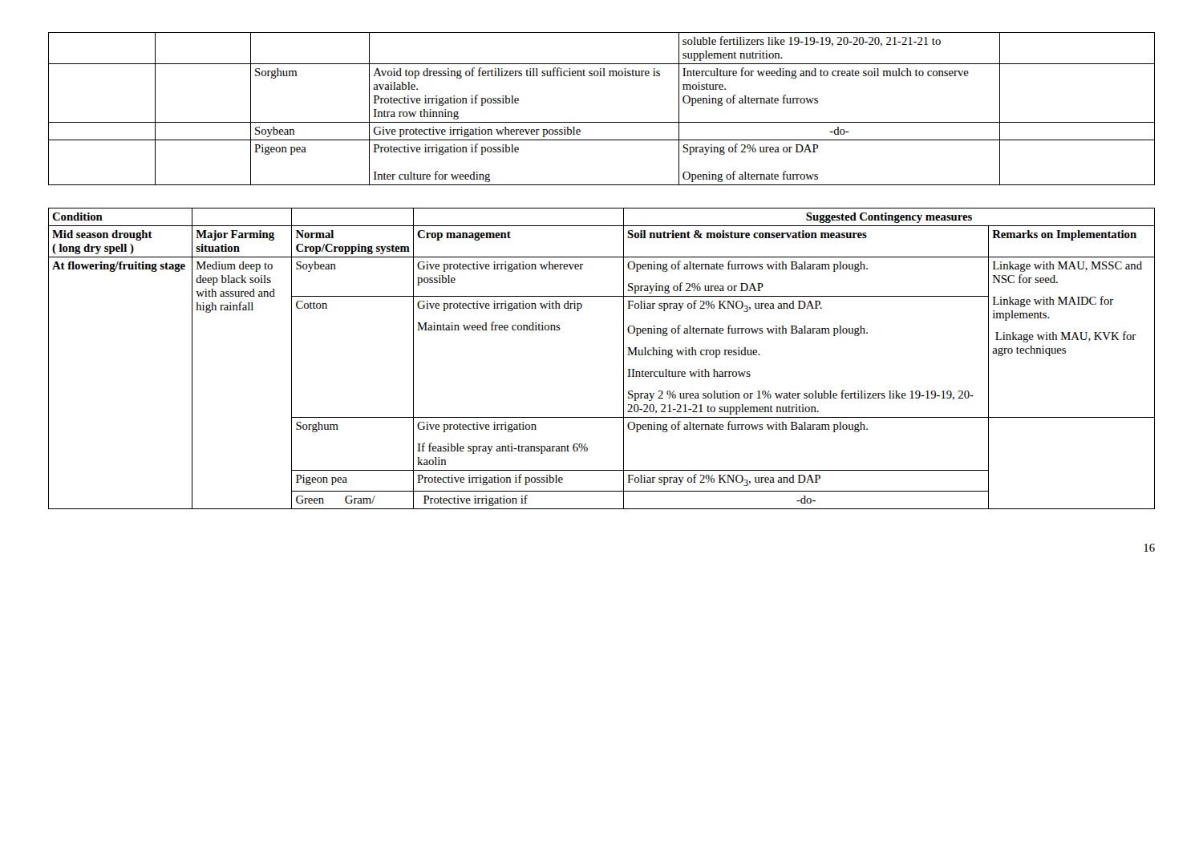| | | | | soluble fertilizers like 19-19-19, 20-20-20, 21-21-21 to supplement nutrition. | |
| | | Sorghum | Avoid top dressing of fertilizers till sufficient soil moisture is available. Protective irrigation if possible Intra row thinning | Interculture for weeding and to create soil mulch to conserve moisture. Opening of alternate furrows | |
| | | Soybean | Give protective irrigation wherever possible | -do- | |
| | | Pigeon pea | Protective irrigation if possible Inter culture for weeding | Spraying of 2% urea or DAP Opening of alternate furrows | |
| Condition | | | | Suggested Contingency measures |
| Mid season drought ( long dry spell ) | Major Farming situation | Normal Crop/Cropping system | Crop management | Soil nutrient & moisture conservation measures | Remarks on Implementation |
| At flowering/fruiting stage | Medium deep to deep black soils with assured and high rainfall | Soybean | Give protective irrigation wherever possible | Opening of alternate furrows with Balaram plough. Spraying of 2% urea or DAP | Linkage with MAU, MSSC and NSC for seed. Linkage with MAIDC for implements. Linkage with MAU, KVK for agro techniques |
| Cotton | Give protective irrigation with drip Maintain weed free conditions | Foliar spray of 2% KNO 3 , urea and DAP. Opening of alternate furrows with Balaram plough. Mulching with crop residue. IInterculture with harrows Spray 2 % urea solution or 1% water soluble fertilizers like 19-19-19, 20-20-20, 21-21-21 to supplement nutrition. |
| Sorghum | Give protective irrigation If feasible spray anti-transparant 6% kaolin | Opening of alternate furrows with Balaram plough. | |
| Pigeon pea | Protective irrigation if possible | Foliar spray of 2% KNO 3 , urea and DAP |
| Green Gram/ | Protective irrigation if | -do- |
16